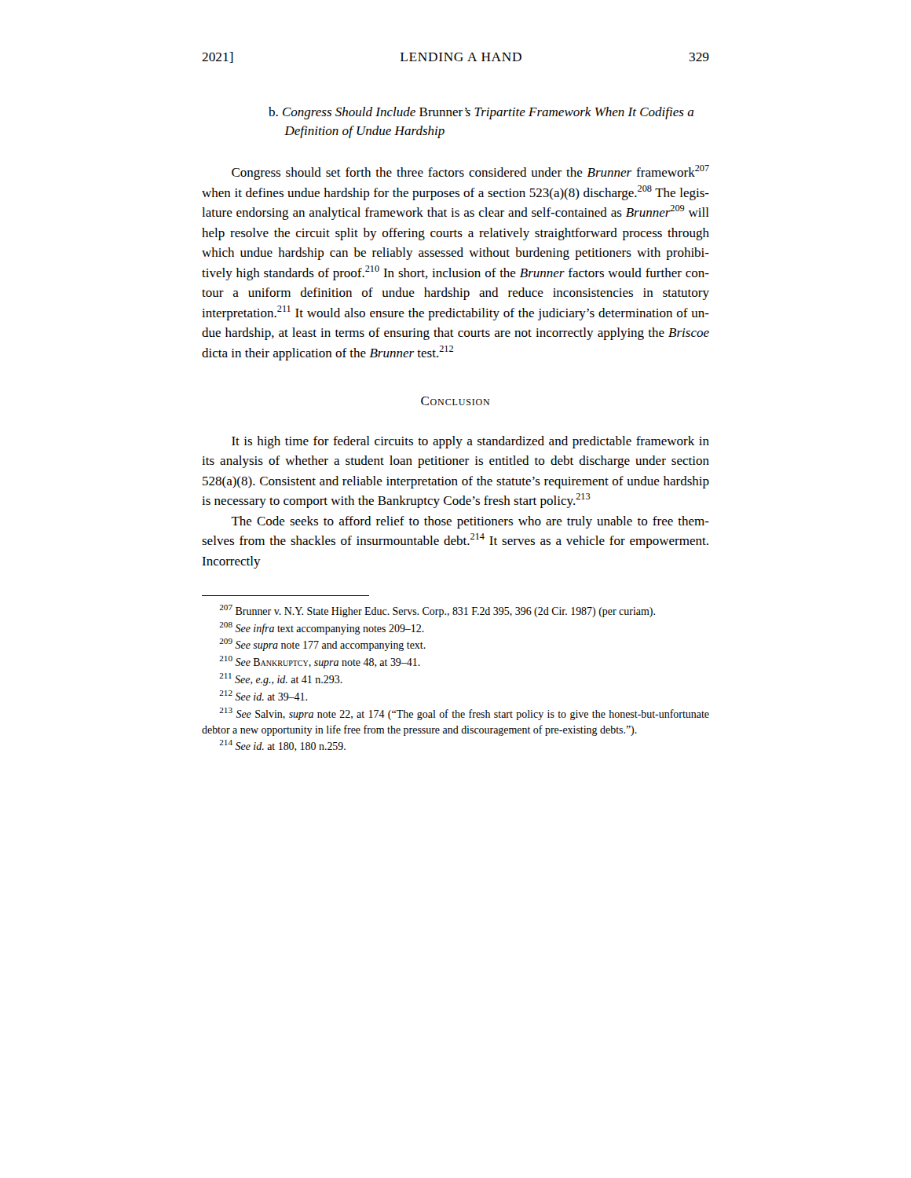2021]
LENDING A HAND
329
b. Congress Should Include Brunner’s Tripartite Framework When It Codifies a Definition of Undue Hardship
Congress should set forth the three factors considered under the Brunner framework207 when it defines undue hardship for the purposes of a section 523(a)(8) discharge.208 The legislature endorsing an analytical framework that is as clear and self-contained as Brunner209 will help resolve the circuit split by offering courts a relatively straightforward process through which undue hardship can be reliably assessed without burdening petitioners with prohibitively high standards of proof.210 In short, inclusion of the Brunner factors would further contour a uniform definition of undue hardship and reduce inconsistencies in statutory interpretation.211 It would also ensure the predictability of the judiciary’s determination of undue hardship, at least in terms of ensuring that courts are not incorrectly applying the Briscoe dicta in their application of the Brunner test.212
Conclusion
It is high time for federal circuits to apply a standardized and predictable framework in its analysis of whether a student loan petitioner is entitled to debt discharge under section 528(a)(8). Consistent and reliable interpretation of the statute’s requirement of undue hardship is necessary to comport with the Bankruptcy Code’s fresh start policy.213
The Code seeks to afford relief to those petitioners who are truly unable to free themselves from the shackles of insurmountable debt.214 It serves as a vehicle for empowerment. Incorrectly
207 Brunner v. N.Y. State Higher Educ. Servs. Corp., 831 F.2d 395, 396 (2d Cir. 1987) (per curiam).
208 See infra text accompanying notes 209–12.
209 See supra note 177 and accompanying text.
210 See Bankruptcy, supra note 48, at 39–41.
211 See, e.g., id. at 41 n.293.
212 See id. at 39–41.
213 See Salvin, supra note 22, at 174 (“The goal of the fresh start policy is to give the honest-but-unfortunate debtor a new opportunity in life free from the pressure and discouragement of pre-existing debts.”).
214 See id. at 180, 180 n.259.